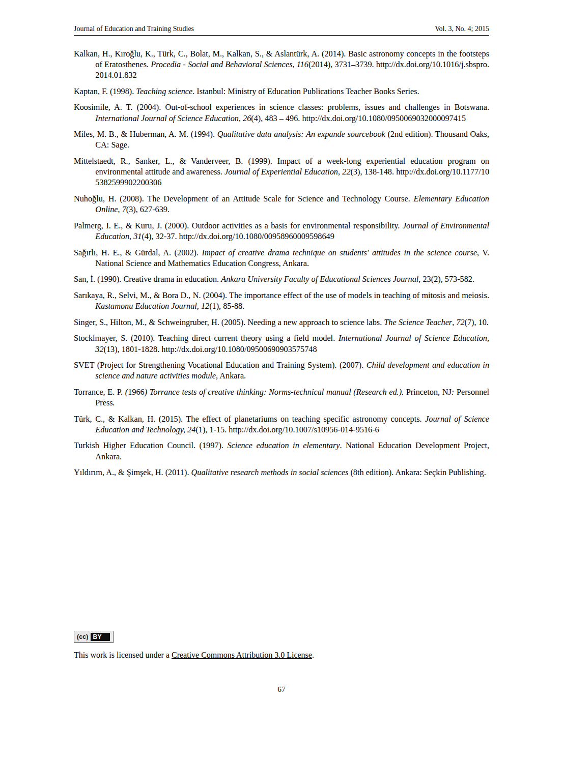Journal of Education and Training Studies Vol. 3, No. 4; 2015
Kalkan, H., Kıroğlu, K., Türk, C., Bolat, M., Kalkan, S., & Aslantürk, A. (2014). Basic astronomy concepts in the footsteps of Eratosthenes. Procedia - Social and Behavioral Sciences, 116(2014), 3731–3739. http://dx.doi.org/10.1016/j.sbspro.2014.01.832
Kaptan, F. (1998). Teaching science. Istanbul: Ministry of Education Publications Teacher Books Series.
Koosimile, A. T. (2004). Out-of-school experiences in science classes: problems, issues and challenges in Botswana. International Journal of Science Education, 26(4), 483 – 496. http://dx.doi.org/10.1080/0950069032000097415
Miles, M. B., & Huberman, A. M. (1994). Qualitative data analysis: An expande sourcebook (2nd edition). Thousand Oaks, CA: Sage.
Mittelstaedt, R., Sanker, L., & Vanderveer, B. (1999). Impact of a week-long experiential education program on environmental attitude and awareness. Journal of Experiential Education, 22(3), 138-148. http://dx.doi.org/10.1177/105382599902200306
Nuhoğlu, H. (2008). The Development of an Attitude Scale for Science and Technology Course. Elementary Education Online, 7(3), 627-639.
Palmerg, I. E., & Kuru, J. (2000). Outdoor activities as a basis for environmental responsibility. Journal of Environmental Education, 31(4), 32-37. http://dx.doi.org/10.1080/00958960009598649
Sağırlı, H. E., & Gürdal, A. (2002). Impact of creative drama technique on students' attitudes in the science course, V. National Science and Mathematics Education Congress, Ankara.
San, İ. (1990). Creative drama in education. Ankara University Faculty of Educational Sciences Journal, 23(2), 573-582.
Sarıkaya, R., Selvi, M., & Bora D., N. (2004). The importance effect of the use of models in teaching of mitosis and meiosis. Kastamonu Education Journal, 12(1), 85-88.
Singer, S., Hilton, M., & Schweingruber, H. (2005). Needing a new approach to science labs. The Science Teacher, 72(7), 10.
Stocklmayer, S. (2010). Teaching direct current theory using a field model. International Journal of Science Education, 32(13), 1801-1828. http://dx.doi.org/10.1080/09500690903575748
SVET (Project for Strengthening Vocational Education and Training System). (2007). Child development and education in science and nature activities module, Ankara.
Torrance, E. P. (1966) Torrance tests of creative thinking: Norms-technical manual (Research ed.). Princeton, NJ: Personnel Press.
Türk, C., & Kalkan, H. (2015). The effect of planetariums on teaching specific astronomy concepts. Journal of Science Education and Technology, 24(1), 1-15. http://dx.doi.org/10.1007/s10956-014-9516-6
Turkish Higher Education Council. (1997). Science education in elementary. National Education Development Project, Ankara.
Yıldırım, A., & Şimşek, H. (2011). Qualitative research methods in social sciences (8th edition). Ankara: Seçkin Publishing.
(cc) BY
This work is licensed under a Creative Commons Attribution 3.0 License.
67